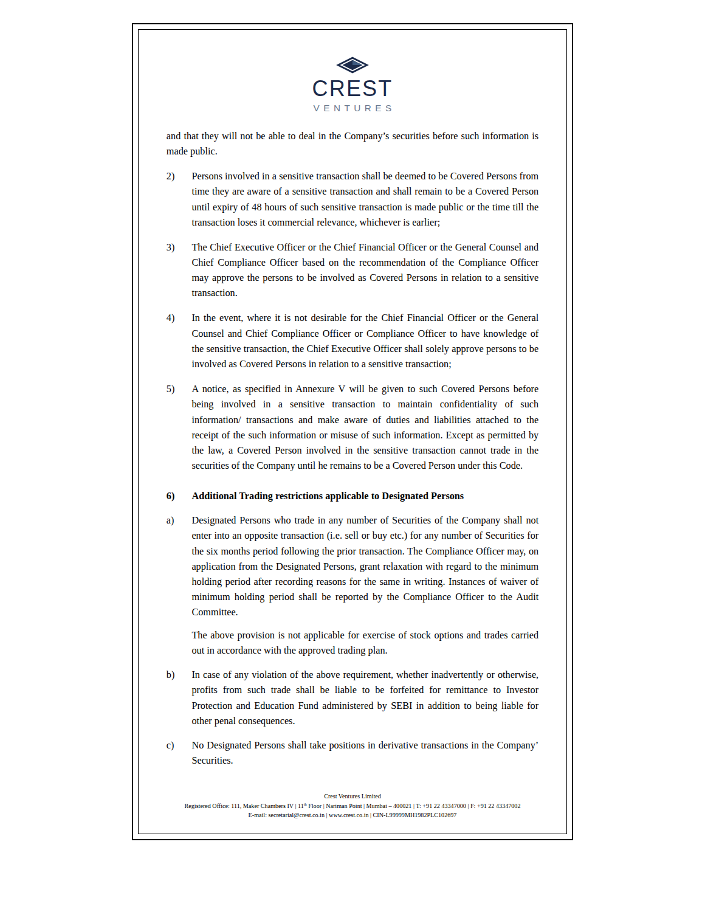CREST
VENTURES
and that they will not be able to deal in the Company’s securities before such information is made public.
2) Persons involved in a sensitive transaction shall be deemed to be Covered Persons from time they are aware of a sensitive transaction and shall remain to be a Covered Person until expiry of 48 hours of such sensitive transaction is made public or the time till the transaction loses it commercial relevance, whichever is earlier;
3) The Chief Executive Officer or the Chief Financial Officer or the General Counsel and Chief Compliance Officer based on the recommendation of the Compliance Officer may approve the persons to be involved as Covered Persons in relation to a sensitive transaction.
4) In the event, where it is not desirable for the Chief Financial Officer or the General Counsel and Chief Compliance Officer or Compliance Officer to have knowledge of the sensitive transaction, the Chief Executive Officer shall solely approve persons to be involved as Covered Persons in relation to a sensitive transaction;
5) A notice, as specified in Annexure V will be given to such Covered Persons before being involved in a sensitive transaction to maintain confidentiality of such information/ transactions and make aware of duties and liabilities attached to the receipt of the such information or misuse of such information. Except as permitted by the law, a Covered Person involved in the sensitive transaction cannot trade in the securities of the Company until he remains to be a Covered Person under this Code.
6) Additional Trading restrictions applicable to Designated Persons
a)
Designated Persons who trade in any number of Securities of the Company shall not enter into an opposite transaction (i.e. sell or buy etc.) for any number of Securities for the six months period following the prior transaction. The Compliance Officer may, on application from the Designated Persons, grant relaxation with regard to the minimum holding period after recording reasons for the same in writing. Instances of waiver of minimum holding period shall be reported by the Compliance Officer to the Audit Committee.
The above provision is not applicable for exercise of stock options and trades carried out in accordance with the approved trading plan.
b) In case of any violation of the above requirement, whether inadvertently or otherwise, profits from such trade shall be liable to be forfeited for remittance to Investor Protection and Education Fund administered by SEBI in addition to being liable for other penal consequences.
c) No Designated Persons shall take positions in derivative transactions in the Company’ Securities.
Crest Ventures Limited
Registered Office: 111, Maker Chambers IV | 11th Floor | Nariman Point | Mumbai – 400021 | T: +91 22 43347000 | F: +91 22 43347002
E-mail: secretarial@crest.co.in | www.crest.co.in | CIN-L99999MH1982PLC102697